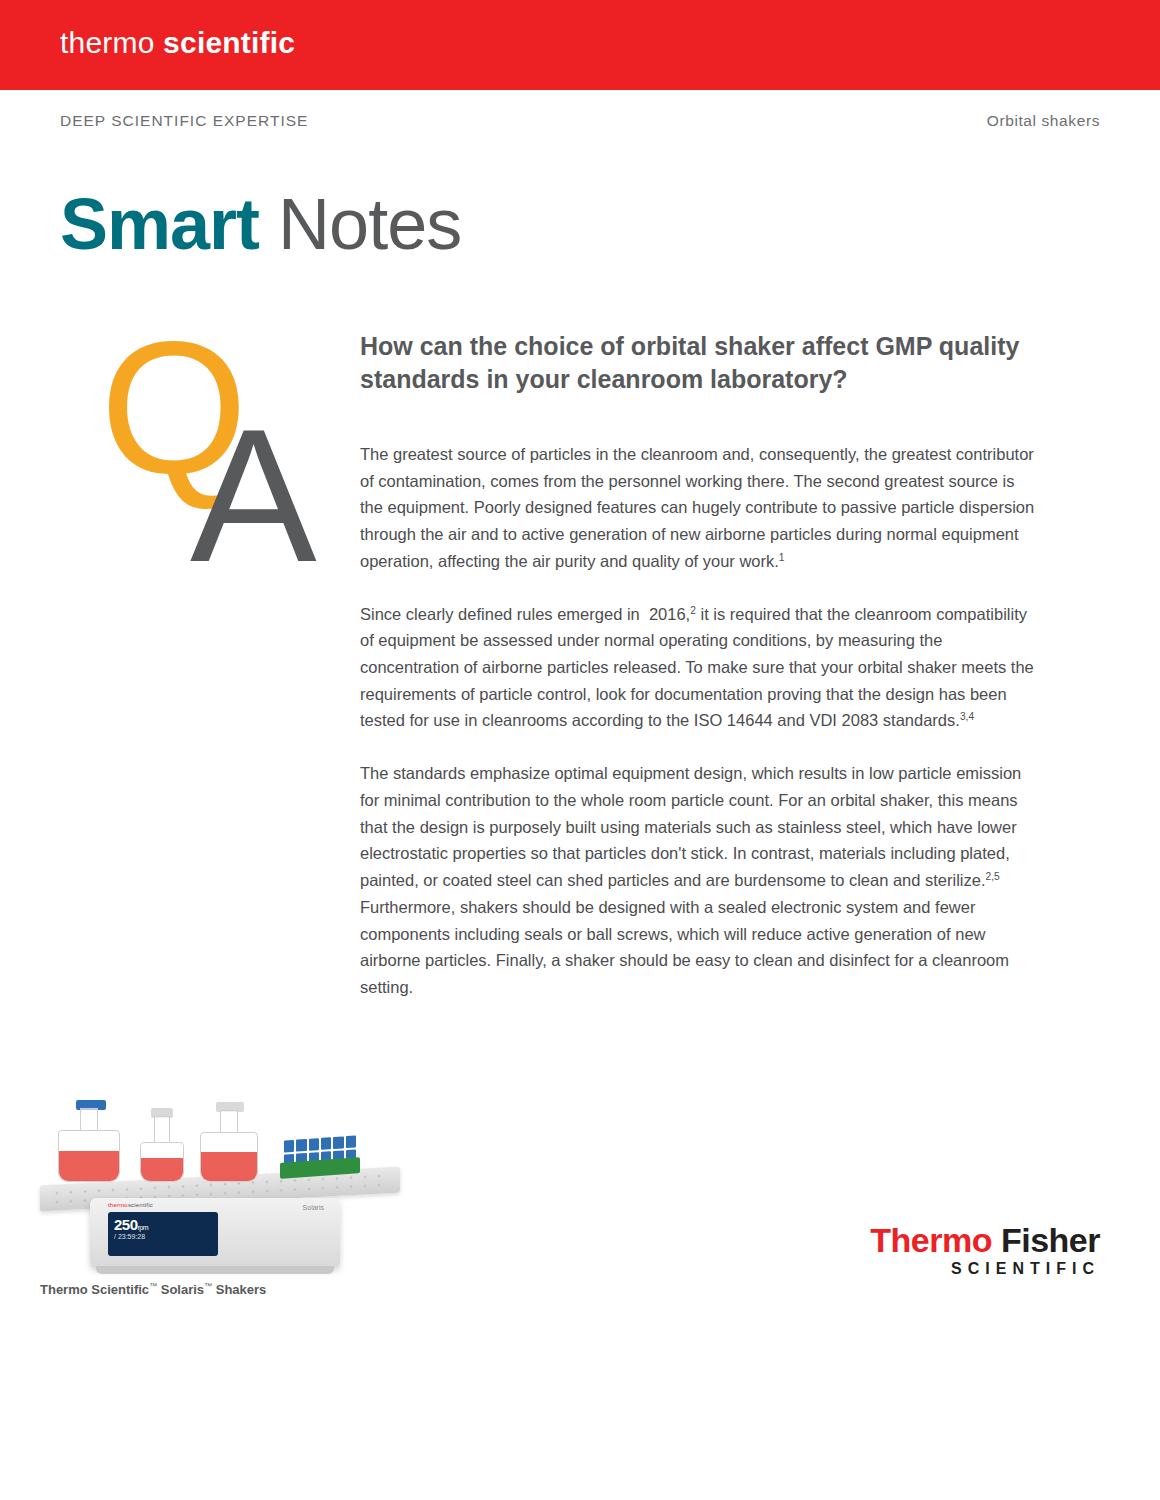thermo scientific
Deep Scientific Expertise
Orbital shakers
Smart Notes
Q
A
How can the choice of orbital shaker affect GMP quality standards in your cleanroom laboratory?
The greatest source of particles in the cleanroom and, consequently, the greatest contributor of contamination, comes from the personnel working there. The second greatest source is the equipment. Poorly designed features can hugely contribute to passive particle dispersion through the air and to active generation of new airborne particles during normal equipment operation, affecting the air purity and quality of your work.1
Since clearly defined rules emerged in 2016,2 it is required that the cleanroom compatibility of equipment be assessed under normal operating conditions, by measuring the concentration of airborne particles released. To make sure that your orbital shaker meets the requirements of particle control, look for documentation proving that the design has been tested for use in cleanrooms according to the ISO 14644 and VDI 2083 standards.3,4
The standards emphasize optimal equipment design, which results in low particle emission for minimal contribution to the whole room particle count. For an orbital shaker, this means that the design is purposely built using materials such as stainless steel, which have lower electrostatic properties so that particles don't stick. In contrast, materials including plated, painted, or coated steel can shed particles and are burdensome to clean and sterilize.2,5 Furthermore, shakers should be designed with a sealed electronic system and fewer components including seals or ball screws, which will reduce active generation of new airborne particles. Finally, a shaker should be easy to clean and disinfect for a cleanroom setting.
thermoscientific
Solaris
250rpm
/ 23:59:28
Thermo Scientific™ Solaris™ Shakers
Thermo Fisher
SCIENTIFIC